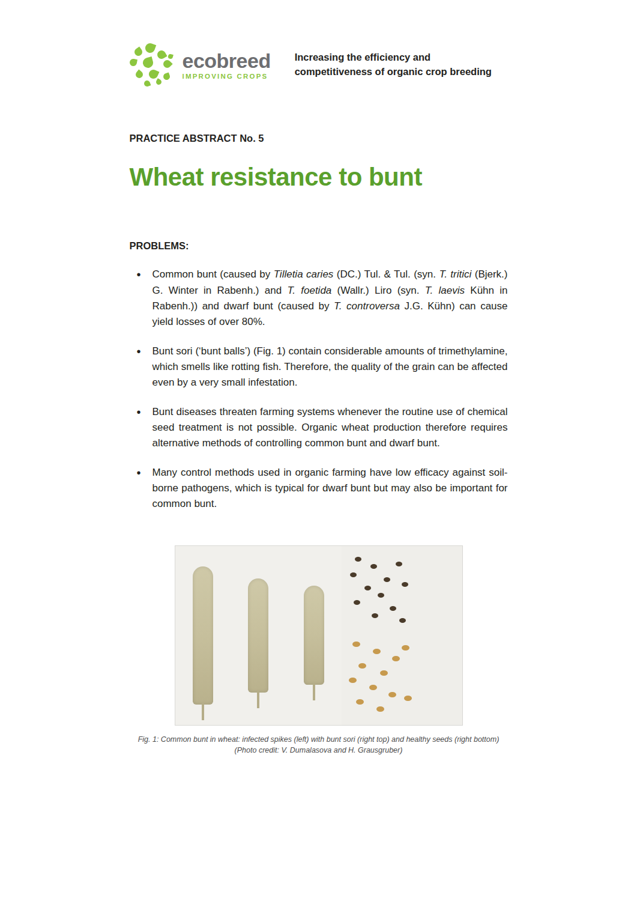ecobreed
IMPROVING CROPS
Increasing the efficiency and
competitiveness of organic crop breeding
PRACTICE ABSTRACT No. 5
Wheat resistance to bunt
PROBLEMS:
Common bunt (caused by Tilletia caries (DC.) Tul. & Tul. (syn. T. tritici (Bjerk.) G. Winter in Rabenh.) and T. foetida (Wallr.) Liro (syn. T. laevis Kühn in Rabenh.)) and dwarf bunt (caused by T. controversa J.G. Kühn) can cause yield losses of over 80%.
Bunt sori (‘bunt balls’) (Fig. 1) contain considerable amounts of trimethylamine, which smells like rotting fish. Therefore, the quality of the grain can be affected even by a very small infestation.
Bunt diseases threaten farming systems whenever the routine use of chemical seed treatment is not possible. Organic wheat production therefore requires alternative methods of controlling common bunt and dwarf bunt.
Many control methods used in organic farming have low efficacy against soil-borne pathogens, which is typical for dwarf bunt but may also be important for common bunt.
Fig. 1: Common bunt in wheat: infected spikes (left) with bunt sori (right top) and healthy seeds (right bottom)
(Photo credit: V. Dumalasova and H. Grausgruber)